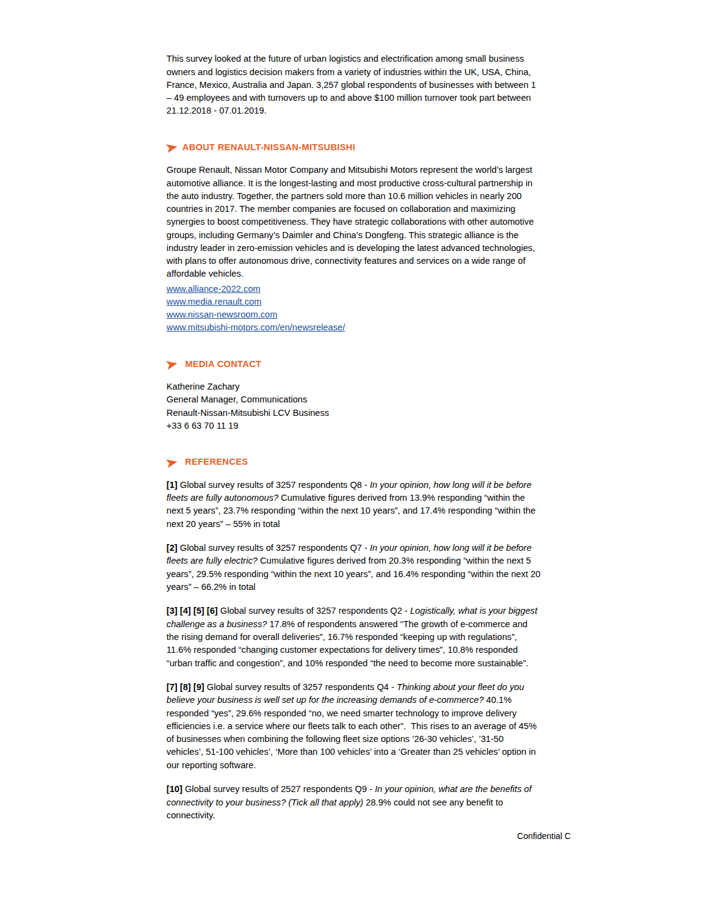This survey looked at the future of urban logistics and electrification among small business owners and logistics decision makers from a variety of industries within the UK, USA, China, France, Mexico, Australia and Japan. 3,257 global respondents of businesses with between 1 – 49 employees and with turnovers up to and above $100 million turnover took part between 21.12.2018 - 07.01.2019.
➤ ABOUT RENAULT-NISSAN-MITSUBISHI
Groupe Renault, Nissan Motor Company and Mitsubishi Motors represent the world’s largest automotive alliance. It is the longest-lasting and most productive cross-cultural partnership in the auto industry. Together, the partners sold more than 10.6 million vehicles in nearly 200 countries in 2017. The member companies are focused on collaboration and maximizing synergies to boost competitiveness. They have strategic collaborations with other automotive groups, including Germany’s Daimler and China’s Dongfeng. This strategic alliance is the industry leader in zero-emission vehicles and is developing the latest advanced technologies, with plans to offer autonomous drive, connectivity features and services on a wide range of affordable vehicles.
www.alliance-2022.com www.media.renault.com www.nissan-newsroom.com www.mitsubishi-motors.com/en/newsrelease/
➤ MEDIA CONTACT
Katherine Zachary
General Manager, Communications
Renault-Nissan-Mitsubishi LCV Business
+33 6 63 70 11 19
➤ REFERENCES
[1] Global survey results of 3257 respondents Q8 - In your opinion, how long will it be before fleets are fully autonomous? Cumulative figures derived from 13.9% responding “within the next 5 years”, 23.7% responding “within the next 10 years”, and 17.4% responding “within the next 20 years” – 55% in total
[2] Global survey results of 3257 respondents Q7 - In your opinion, how long will it be before fleets are fully electric? Cumulative figures derived from 20.3% responding “within the next 5 years”, 29.5% responding “within the next 10 years”, and 16.4% responding “within the next 20 years” – 66.2% in total
[3] [4] [5] [6] Global survey results of 3257 respondents Q2 - Logistically, what is your biggest challenge as a business? 17.8% of respondents answered “The growth of e-commerce and the rising demand for overall deliveries”, 16.7% responded “keeping up with regulations”, 11.6% responded “changing customer expectations for delivery times”, 10.8% responded “urban traffic and congestion”, and 10% responded “the need to become more sustainable”.
[7] [8] [9] Global survey results of 3257 respondents Q4 - Thinking about your fleet do you believe your business is well set up for the increasing demands of e-commerce? 40.1% responded “yes”, 29.6% responded “no, we need smarter technology to improve delivery efficiencies i.e. a service where our fleets talk to each other”. This rises to an average of 45% of businesses when combining the following fleet size options ’26-30 vehicles’, ’31-50 vehicles’, 51-100 vehicles’, ‘More than 100 vehicles’ into a ‘Greater than 25 vehicles’ option in our reporting software.
[10] Global survey results of 2527 respondents Q9 - In your opinion, what are the benefits of connectivity to your business? (Tick all that apply) 28.9% could not see any benefit to connectivity.
Confidential C